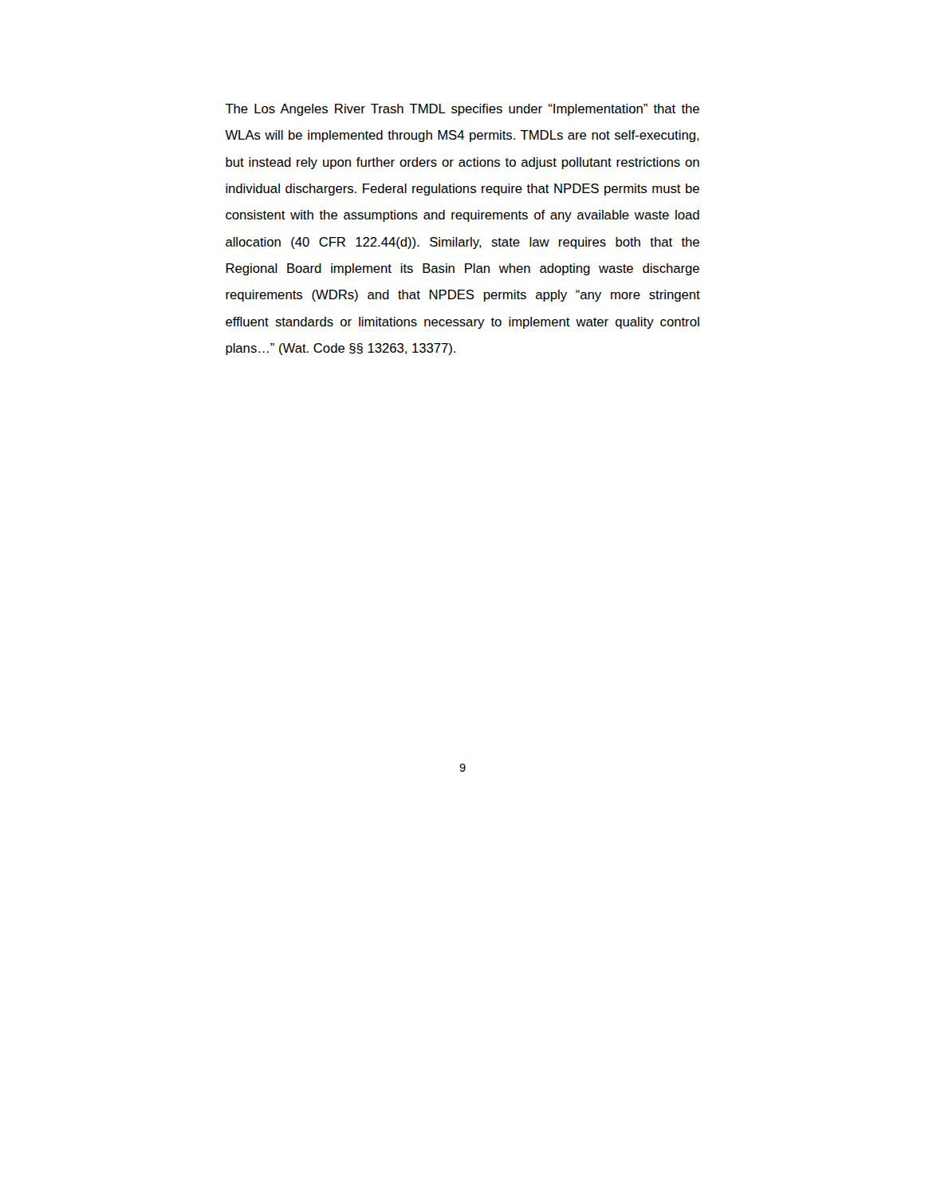The Los Angeles River Trash TMDL specifies under “Implementation” that the WLAs will be implemented through MS4 permits. TMDLs are not self-executing, but instead rely upon further orders or actions to adjust pollutant restrictions on individual dischargers. Federal regulations require that NPDES permits must be consistent with the assumptions and requirements of any available waste load allocation (40 CFR 122.44(d)). Similarly, state law requires both that the Regional Board implement its Basin Plan when adopting waste discharge requirements (WDRs) and that NPDES permits apply “any more stringent effluent standards or limitations necessary to implement water quality control plans…” (Wat. Code §§ 13263, 13377).
9